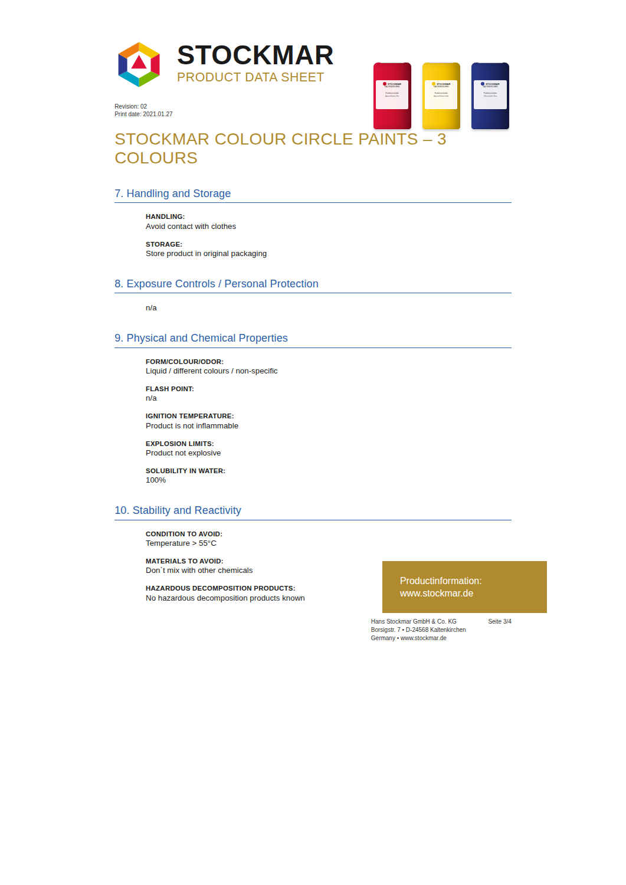STOCKMAR
KALTENKIRCHEN
Farbkreisfarbe
Aquarellfarben Rot
STOCKMAR
KALTENKIRCHEN
Farbkreisfarbe
Aquarellfarben Gelb
STOCKMAR
KALTENKIRCHEN
Farbkreisfarbe
Wasserfarbe Blau
STOCKMAR
PRODUCT DATA SHEET
Revision: 02
Print date: 2021.01.27
STOCKMAR COLOUR CIRCLE PAINTS – 3 COLOURS
7. Handling and Storage
HANDLING:
Avoid contact with clothes
STORAGE:
Store product in original packaging
8. Exposure Controls / Personal Protection
n/a
9. Physical and Chemical Properties
FORM/COLOUR/ODOR:
Liquid / different colours / non-specific
FLASH POINT:
n/a
IGNITION TEMPERATURE:
Product is not inflammable
EXPLOSION LIMITS:
Product not explosive
SOLUBILITY IN WATER:
100%
10. Stability and Reactivity
CONDITION TO AVOID:
Temperature > 55°C
MATERIALS TO AVOID:
Don`t mix with other chemicals
HAZARDOUS DECOMPOSITION PRODUCTS:
No hazardous decomposition products known
Productinformation:
www.stockmar.de
Hans Stockmar GmbH & Co. KG
Borsigstr. 7 • D-24568 Kaltenkirchen
Germany • www.stockmar.de
Seite 3/4